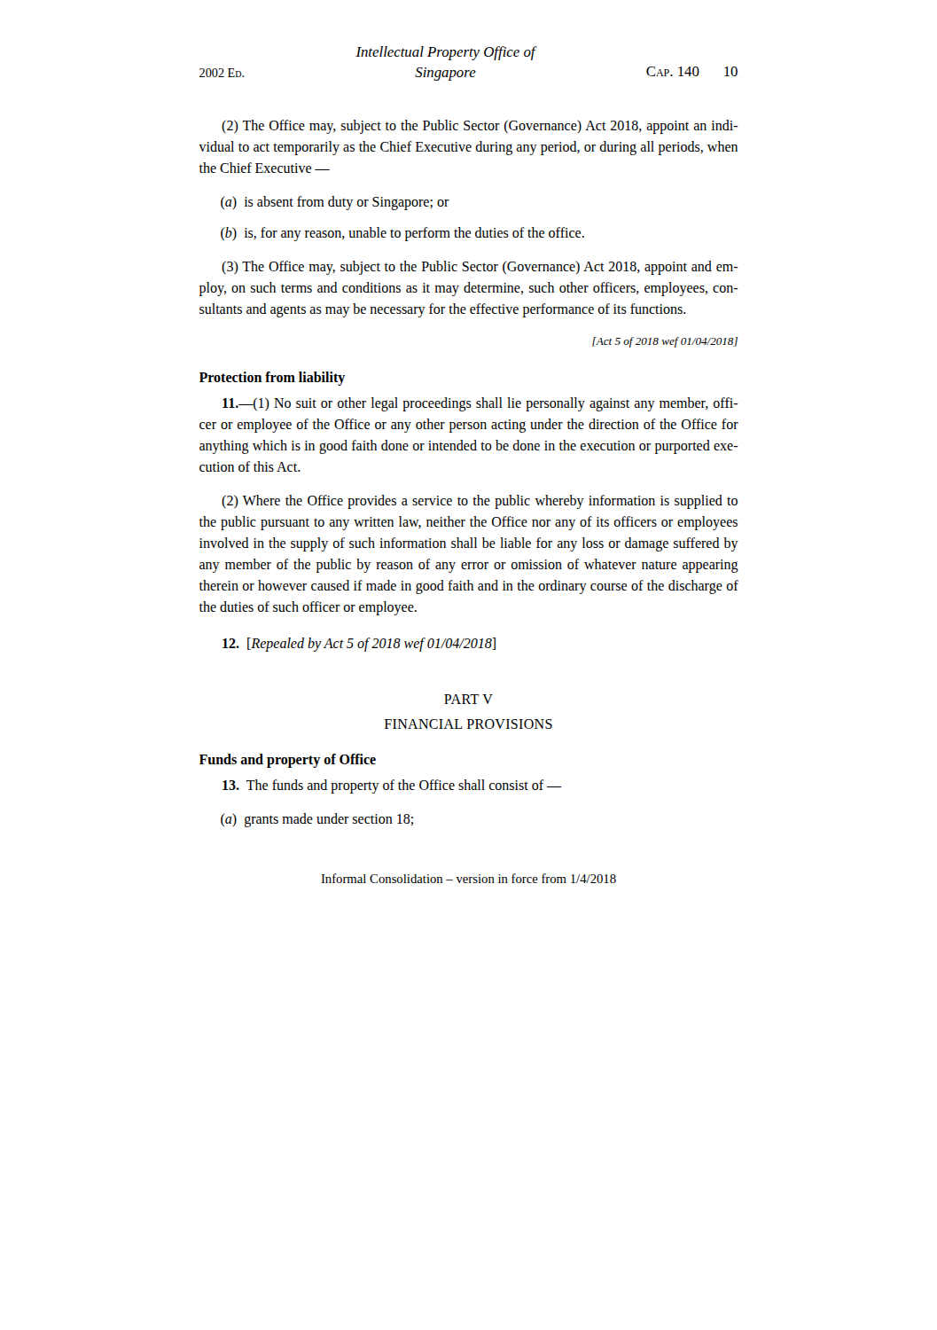2002 Ed.
Intellectual Property Office of Singapore
Cap. 14010
(2) The Office may, subject to the Public Sector (Governance) Act 2018, appoint an individual to act temporarily as the Chief Executive during any period, or during all periods, when the Chief Executive —
(a) is absent from duty or Singapore; or
(b) is, for any reason, unable to perform the duties of the office.
(3) The Office may, subject to the Public Sector (Governance) Act 2018, appoint and employ, on such terms and conditions as it may determine, such other officers, employees, consultants and agents as may be necessary for the effective performance of its functions.
[Act 5 of 2018 wef 01/04/2018]
Protection from liability
11.—(1) No suit or other legal proceedings shall lie personally against any member, officer or employee of the Office or any other person acting under the direction of the Office for anything which is in good faith done or intended to be done in the execution or purported execution of this Act.
(2) Where the Office provides a service to the public whereby information is supplied to the public pursuant to any written law, neither the Office nor any of its officers or employees involved in the supply of such information shall be liable for any loss or damage suffered by any member of the public by reason of any error or omission of whatever nature appearing therein or however caused if made in good faith and in the ordinary course of the discharge of the duties of such officer or employee.
12. [Repealed by Act 5 of 2018 wef 01/04/2018]
PART V
FINANCIAL PROVISIONS
Funds and property of Office
13. The funds and property of the Office shall consist of —
(a) grants made under section 18;
Informal Consolidation – version in force from 1/4/2018